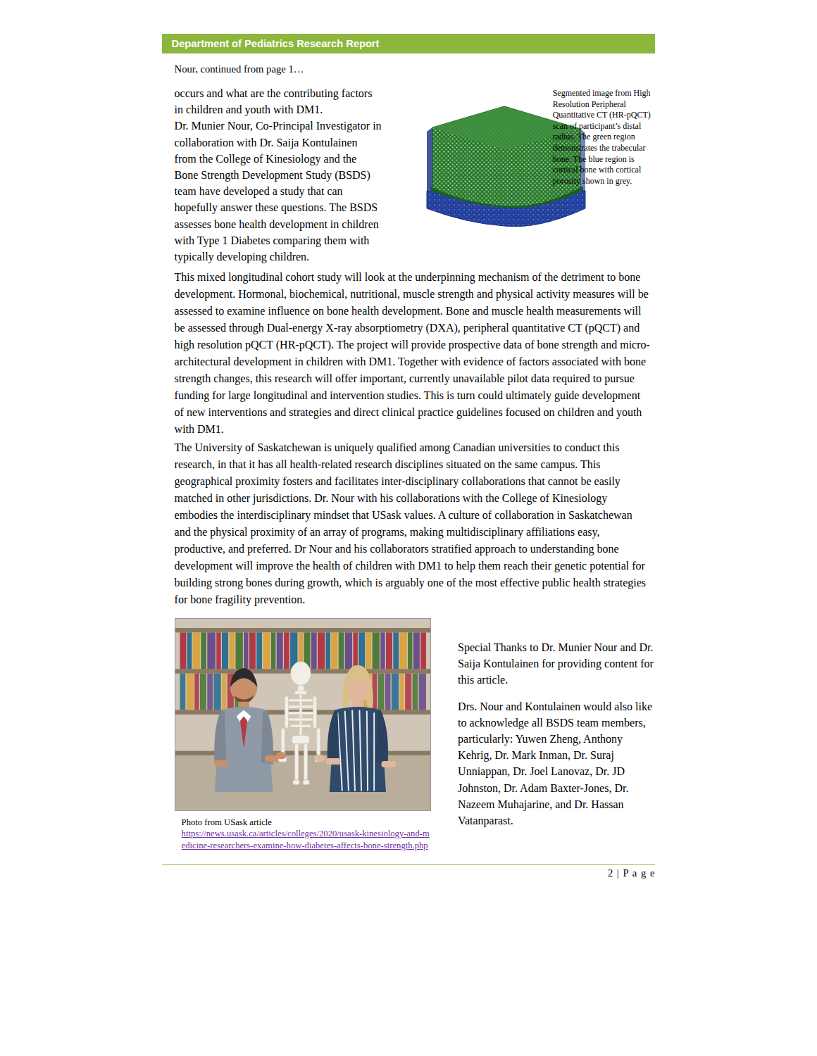Department of Pediatrics Research Report
Nour, continued from page 1…
Segmented image from High Resolution Peripheral Quantitative CT (HR-pQCT) scan of participant’s distal radius. The green region demonstrates the trabecular bone. The blue region is cortical bone with cortical porosity shown in grey.
occurs and what are the contributing factors in children and youth with DM1.
Dr. Munier Nour, Co-Principal Investigator in collaboration with Dr. Saija Kontulainen from the College of Kinesiology and the Bone Strength Development Study (BSDS) team have developed a study that can hopefully answer these questions. The BSDS assesses bone health development in children with Type 1 Diabetes comparing them with typically developing children.
This mixed longitudinal cohort study will look at the underpinning mechanism of the detriment to bone development. Hormonal, biochemical, nutritional, muscle strength and physical activity measures will be assessed to examine influence on bone health development. Bone and muscle health measurements will be assessed through Dual-energy X-ray absorptiometry (DXA), peripheral quantitative CT (pQCT) and high resolution pQCT (HR-pQCT). The project will provide prospective data of bone strength and micro-architectural development in children with DM1. Together with evidence of factors associated with bone strength changes, this research will offer important, currently unavailable pilot data required to pursue funding for large longitudinal and intervention studies. This is turn could ultimately guide development of new interventions and strategies and direct clinical practice guidelines focused on children and youth with DM1.
The University of Saskatchewan is uniquely qualified among Canadian universities to conduct this research, in that it has all health-related research disciplines situated on the same campus. This geographical proximity fosters and facilitates inter-disciplinary collaborations that cannot be easily matched in other jurisdictions. Dr. Nour with his collaborations with the College of Kinesiology embodies the interdisciplinary mindset that USask values. A culture of collaboration in Saskatchewan and the physical proximity of an array of programs, making multidisciplinary affiliations easy, productive, and preferred. Dr Nour and his collaborators stratified approach to understanding bone development will improve the health of children with DM1 to help them reach their genetic potential for building strong bones during growth, which is arguably one of the most effective public health strategies for bone fragility prevention.
Photo from USask article
https://news.usask.ca/articles/colleges/2020/usask-kinesiology-and-medicine-researchers-examine-how-diabetes-affects-bone-strength.php
Special Thanks to Dr. Munier Nour and Dr. Saija Kontulainen for providing content for this article.
Drs. Nour and Kontulainen would also like to acknowledge all BSDS team members, particularly: Yuwen Zheng, Anthony Kehrig, Dr. Mark Inman, Dr. Suraj Unniappan, Dr. Joel Lanovaz, Dr. JD Johnston, Dr. Adam Baxter-Jones, Dr. Nazeem Muhajarine, and Dr. Hassan Vatanparast.
2 | P a g e